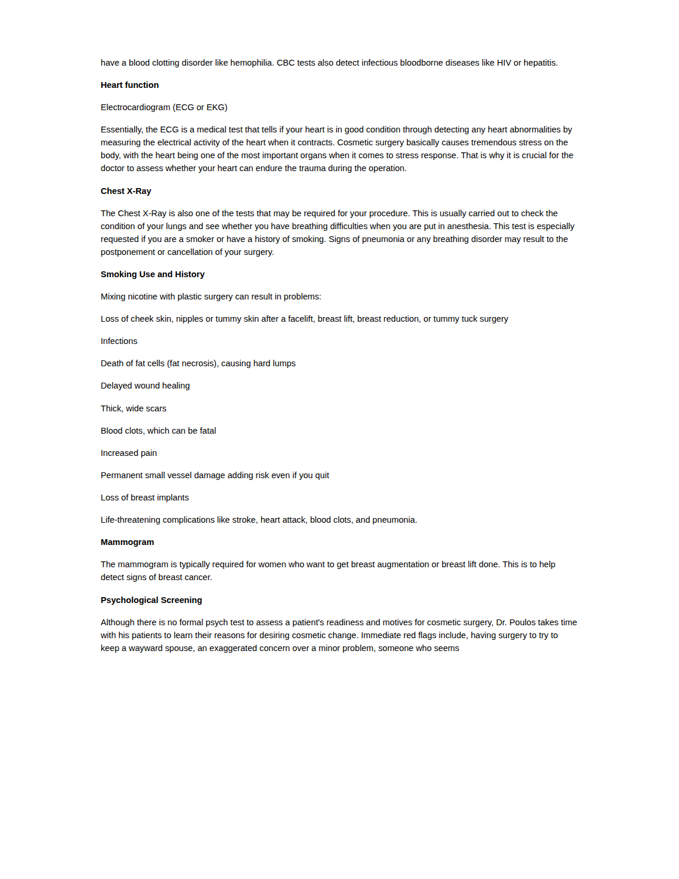have a blood clotting disorder like hemophilia. CBC tests also detect infectious bloodborne diseases like HIV or hepatitis.
Heart function
Electrocardiogram (ECG or EKG)
Essentially, the ECG is a medical test that tells if your heart is in good condition through detecting any heart abnormalities by measuring the electrical activity of the heart when it contracts. Cosmetic surgery basically causes tremendous stress on the body, with the heart being one of the most important organs when it comes to stress response. That is why it is crucial for the doctor to assess whether your heart can endure the trauma during the operation.
Chest X-Ray
The Chest X-Ray is also one of the tests that may be required for your procedure. This is usually carried out to check the condition of your lungs and see whether you have breathing difficulties when you are put in anesthesia. This test is especially requested if you are a smoker or have a history of smoking. Signs of pneumonia or any breathing disorder may result to the postponement or cancellation of your surgery.
Smoking Use and History
Mixing nicotine with plastic surgery can result in problems:
Loss of cheek skin, nipples or tummy skin after a facelift, breast lift, breast reduction, or tummy tuck surgery
Infections
Death of fat cells (fat necrosis), causing hard lumps
Delayed wound healing
Thick, wide scars
Blood clots, which can be fatal
Increased pain
Permanent small vessel damage adding risk even if you quit
Loss of breast implants
Life-threatening complications like stroke, heart attack, blood clots, and pneumonia.
Mammogram
The mammogram is typically required for women who want to get breast augmentation or breast lift done. This is to help detect signs of breast cancer.
Psychological Screening
Although there is no formal psych test to assess a patient's readiness and motives for cosmetic surgery, Dr. Poulos takes time with his patients to learn their reasons for desiring cosmetic change. Immediate red flags include, having surgery to try to keep a wayward spouse, an exaggerated concern over a minor problem, someone who seems